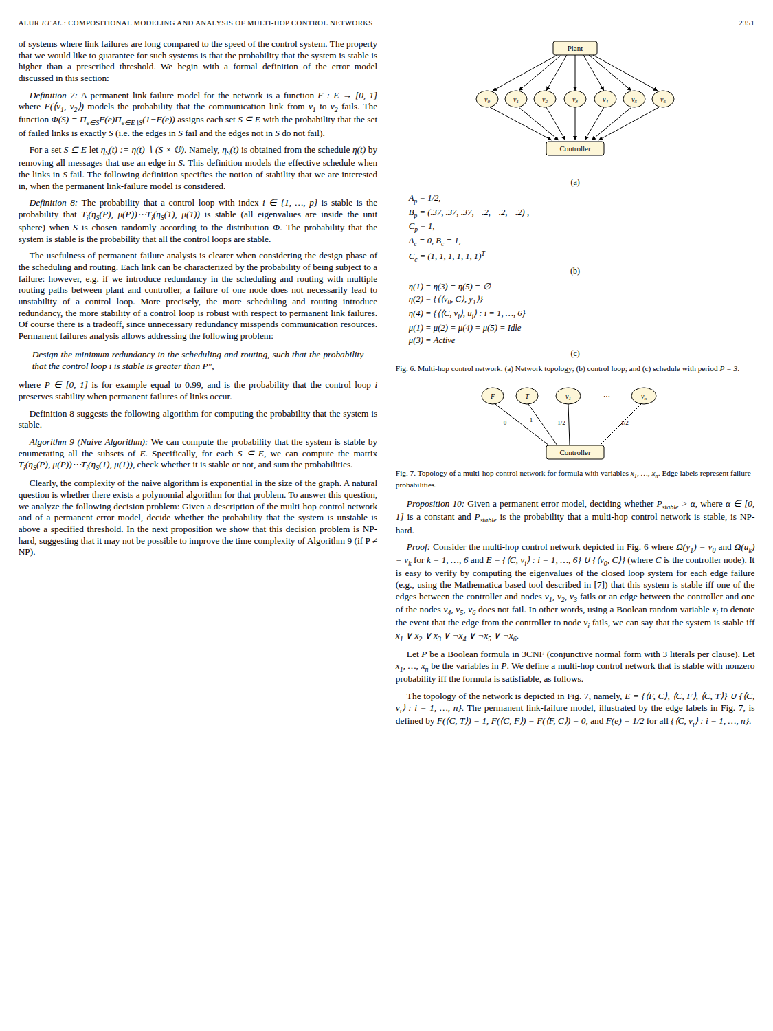ALUR et al.: COMPOSITIONAL MODELING AND ANALYSIS OF MULTI-HOP CONTROL NETWORKS 2351
of systems where link failures are long compared to the speed of the control system. The property that we would like to guarantee for such systems is that the probability that the system is stable is higher than a prescribed threshold. We begin with a formal definition of the error model discussed in this section:
Definition 7: A permanent link-failure model for the network is a function F : E → [0, 1] where F(⟨v1, v2⟩) models the probability that the communication link from v1 to v2 fails. The function Φ(S) = Πe∈SF(e)Πe∈E∖S(1−F(e)) assigns each set S ⊆ E with the probability that the set of failed links is exactly S (i.e. the edges in S fail and the edges not in S do not fail).
For a set S ⊆ E let ηS(t) := η(t) ∖ (S × 𝕆). Namely, ηS(t) is obtained from the schedule η(t) by removing all messages that use an edge in S. This definition models the effective schedule when the links in S fail. The following definition specifies the notion of stability that we are interested in, when the permanent link-failure model is considered.
Definition 8: The probability that a control loop with index i ∈ {1, …, p} is stable is the probability that Ti(ηS(P), μ(P))⋯Ti(ηS(1), μ(1)) is stable (all eigenvalues are inside the unit sphere) when S is chosen randomly according to the distribution Φ. The probability that the system is stable is the probability that all the control loops are stable.
The usefulness of permanent failure analysis is clearer when considering the design phase of the scheduling and routing. Each link can be characterized by the probability of being subject to a failure: however, e.g. if we introduce redundancy in the scheduling and routing with multiple routing paths between plant and controller, a failure of one node does not necessarily lead to unstability of a control loop. More precisely, the more scheduling and routing introduce redundancy, the more stability of a control loop is robust with respect to permanent link failures. Of course there is a tradeoff, since unnecessary redundancy misspends communication resources. Permanent failures analysis allows addressing the following problem:
Design the minimum redundancy in the scheduling and routing, such that the probability that the control loop i is stable is greater than P″,
where P ∈ [0, 1] is for example equal to 0.99, and is the probability that the control loop i preserves stability when permanent failures of links occur.
Definition 8 suggests the following algorithm for computing the probability that the system is stable.
Algorithm 9 (Naive Algorithm): We can compute the probability that the system is stable by enumerating all the subsets of E. Specifically, for each S ⊆ E, we can compute the matrix Ti(ηS(P), μ(P))⋯Ti(ηS(1), μ(1)), check whether it is stable or not, and sum the probabilities.
Clearly, the complexity of the naive algorithm is exponential in the size of the graph. A natural question is whether there exists a polynomial algorithm for that problem. To answer this question, we analyze the following decision problem: Given a description of the multi-hop control network and of a permanent error model, decide whether the probability that the system is unstable is above a specified threshold. In the next proposition we show that this decision problem is NP-hard, suggesting that it may not be possible to improve the time complexity of Algorithm 9 (if P ≠ NP).
Plant Controller v0 v1 v2 v3 v4 v5 v6
(a)
Ap = 1/2,
Bp = (.37, .37, .37, −.2, −.2, −.2) ,
Cp = 1,
Ac = 0, Bc = 1,
Cc = (1, 1, 1, 1, 1, 1)T
(b)
η(1) = η(3) = η(5) = ∅
η(2) = {⟨⟨v0, C⟩, y1⟩}
η(4) = {⟨⟨C, vi⟩, ui⟩ : i = 1, …, 6}
μ(1) = μ(2) = μ(4) = μ(5) = Idle
μ(3) = Active
(c)
Fig. 6. Multi-hop control network. (a) Network topology; (b) control loop; and (c) schedule with period P = 3.
F T v1 vn ⋯ Controller 0 1 1/2 1/2
Fig. 7. Topology of a multi-hop control network for formula with variables x1, …, xn. Edge labels represent failure probabilities.
Proposition 10: Given a permanent error model, deciding whether Pstable > α, where α ∈ [0, 1] is a constant and Pstable is the probability that a multi-hop control network is stable, is NP-hard.
Proof: Consider the multi-hop control network depicted in Fig. 6 where Ω(y1) = v0 and Ω(uk) = vk for k = 1, …, 6 and E = {⟨C, vi⟩ : i = 1, …, 6} ∪ {⟨v0, C⟩} (where C is the controller node). It is easy to verify by computing the eigenvalues of the closed loop system for each edge failure (e.g., using the Mathematica based tool described in [7]) that this system is stable iff one of the edges between the controller and nodes v1, v2, v3 fails or an edge between the controller and one of the nodes v4, v5, v6 does not fail. In other words, using a Boolean random variable xi to denote the event that the edge from the controller to node vi fails, we can say that the system is stable iff x1 ∨ x2 ∨ x3 ∨ ¬x4 ∨ ¬x5 ∨ ¬x6.
Let P be a Boolean formula in 3CNF (conjunctive normal form with 3 literals per clause). Let x1, …, xn be the variables in P. We define a multi-hop control network that is stable with nonzero probability iff the formula is satisfiable, as follows.
The topology of the network is depicted in Fig. 7, namely, E = {⟨F, C⟩, ⟨C, F⟩, ⟨C, T⟩} ∪ {⟨C, vi⟩ : i = 1, …, n}. The permanent link-failure model, illustrated by the edge labels in Fig. 7, is defined by F(⟨C, T⟩) = 1, F(⟨C, F⟩) = F(⟨F, C⟩) = 0, and F(e) = 1/2 for all {⟨C, vi⟩ : i = 1, …, n}.